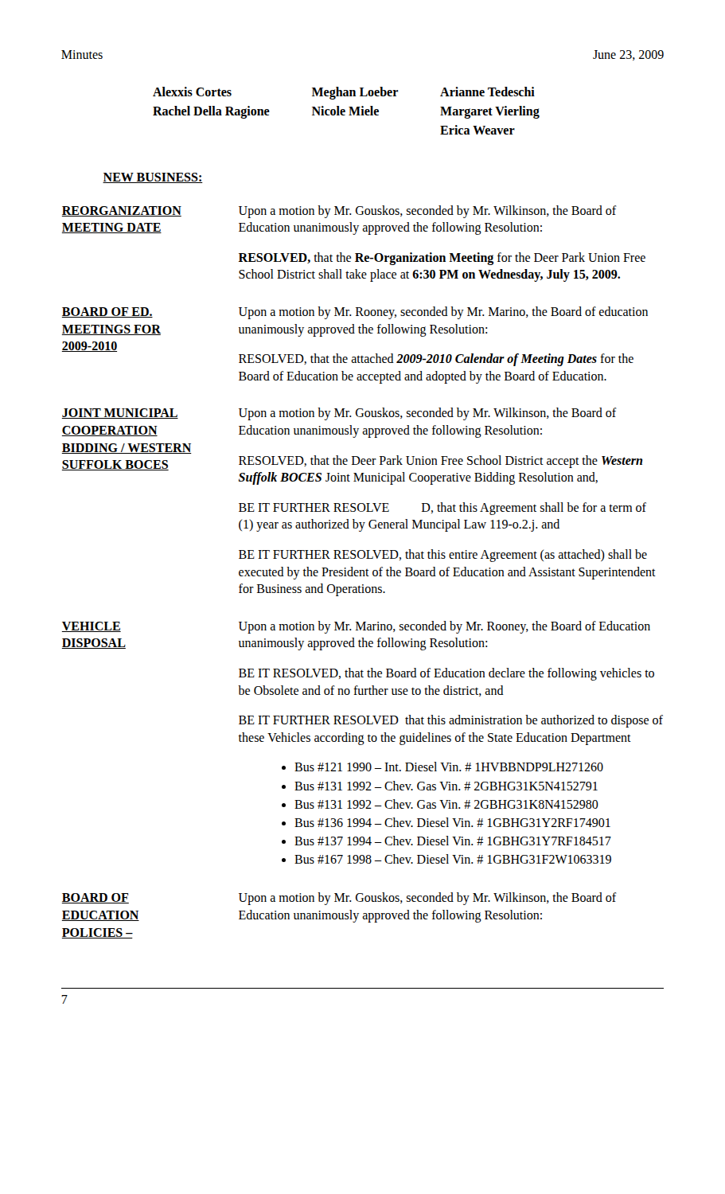Minutes
June 23, 2009
| Alexxis Cortes | Meghan Loeber | Arianne Tedeschi |
| Rachel Della Ragione | Nicole Miele | Margaret Vierling |
| | | Erica Weaver |
NEW BUSINESS:
| Reorganization Meeting Date | Upon a motion by Mr. Gouskos, seconded by Mr. Wilkinson, the Board of Education unanimously approved the following Resolution: RESOLVED, that the Re-Organization Meeting for the Deer Park Union Free School District shall take place at 6:30 PM on Wednesday, July 15, 2009. |
| Board of Ed. Meetings for 2009-2010 | Upon a motion by Mr. Rooney, seconded by Mr. Marino, the Board of education unanimously approved the following Resolution: RESOLVED, that the attached 2009-2010 Calendar of Meeting Dates for the Board of Education be accepted and adopted by the Board of Education. |
| Joint Municipal Cooperation Bidding / Western Suffolk BOCES | Upon a motion by Mr. Gouskos, seconded by Mr. Wilkinson, the Board of Education unanimously approved the following Resolution: RESOLVED, that the Deer Park Union Free School District accept the Western Suffolk BOCES Joint Municipal Cooperative Bidding Resolution and, BE IT FURTHER RESOLVE D, that this Agreement shall be for a term of (1) year as authorized by General Muncipal Law 119-o.2.j. and BE IT FURTHER RESOLVED, that this entire Agreement (as attached) shall be executed by the President of the Board of Education and Assistant Superintendent for Business and Operations. |
| Vehicle Disposal | Upon a motion by Mr. Marino, seconded by Mr. Rooney, the Board of Education unanimously approved the following Resolution: BE IT RESOLVED, that the Board of Education declare the following vehicles to be Obsolete and of no further use to the district, and BE IT FURTHER RESOLVED that this administration be authorized to dispose of these Vehicles according to the guidelines of the State Education Department Bus #121 1990 – Int. Diesel Vin. # 1HVBBNDP9LH271260 Bus #131 1992 – Chev. Gas Vin. # 2GBHG31K5N4152791 Bus #131 1992 – Chev. Gas Vin. # 2GBHG31K8N4152980 Bus #136 1994 – Chev. Diesel Vin. # 1GBHG31Y2RF174901 Bus #137 1994 – Chev. Diesel Vin. # 1GBHG31Y7RF184517 Bus #167 1998 – Chev. Diesel Vin. # 1GBHG31F2W1063319 |
| Board of Education Policies – | Upon a motion by Mr. Gouskos, seconded by Mr. Wilkinson, the Board of Education unanimously approved the following Resolution: |
7